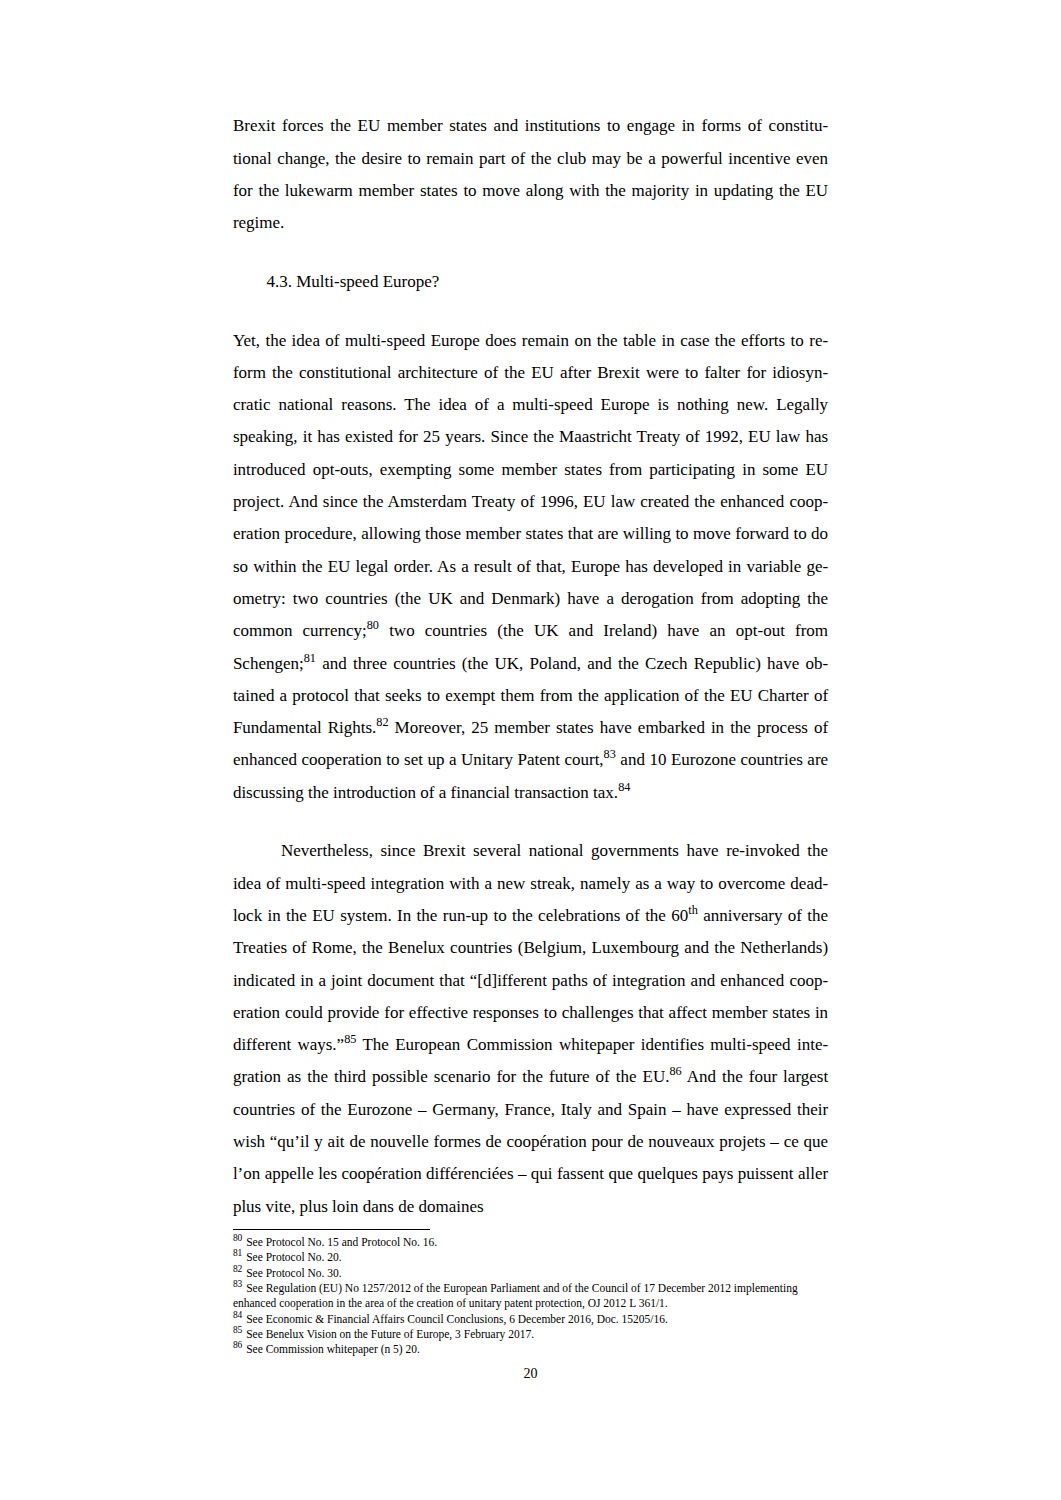Brexit forces the EU member states and institutions to engage in forms of constitutional change, the desire to remain part of the club may be a powerful incentive even for the lukewarm member states to move along with the majority in updating the EU regime.
4.3. Multi-speed Europe?
Yet, the idea of multi-speed Europe does remain on the table in case the efforts to reform the constitutional architecture of the EU after Brexit were to falter for idiosyncratic national reasons. The idea of a multi-speed Europe is nothing new. Legally speaking, it has existed for 25 years. Since the Maastricht Treaty of 1992, EU law has introduced opt-outs, exempting some member states from participating in some EU project. And since the Amsterdam Treaty of 1996, EU law created the enhanced cooperation procedure, allowing those member states that are willing to move forward to do so within the EU legal order. As a result of that, Europe has developed in variable geometry: two countries (the UK and Denmark) have a derogation from adopting the common currency;80 two countries (the UK and Ireland) have an opt-out from Schengen;81 and three countries (the UK, Poland, and the Czech Republic) have obtained a protocol that seeks to exempt them from the application of the EU Charter of Fundamental Rights.82 Moreover, 25 member states have embarked in the process of enhanced cooperation to set up a Unitary Patent court,83 and 10 Eurozone countries are discussing the introduction of a financial transaction tax.84
Nevertheless, since Brexit several national governments have re-invoked the idea of multi-speed integration with a new streak, namely as a way to overcome deadlock in the EU system. In the run-up to the celebrations of the 60th anniversary of the Treaties of Rome, the Benelux countries (Belgium, Luxembourg and the Netherlands) indicated in a joint document that “[d]ifferent paths of integration and enhanced cooperation could provide for effective responses to challenges that affect member states in different ways.”85 The European Commission whitepaper identifies multi-speed integration as the third possible scenario for the future of the EU.86 And the four largest countries of the Eurozone – Germany, France, Italy and Spain – have expressed their wish “qu’il y ait de nouvelle formes de coopération pour de nouveaux projets – ce que l’on appelle les coopération différenciées – qui fassent que quelques pays puissent aller plus vite, plus loin dans de domaines
80 See Protocol No. 15 and Protocol No. 16.
81 See Protocol No. 20.
82 See Protocol No. 30.
83 See Regulation (EU) No 1257/2012 of the European Parliament and of the Council of 17 December 2012 implementing enhanced cooperation in the area of the creation of unitary patent protection, OJ 2012 L 361/1.
84 See Economic & Financial Affairs Council Conclusions, 6 December 2016, Doc. 15205/16.
85 See Benelux Vision on the Future of Europe, 3 February 2017.
86 See Commission whitepaper (n 5) 20.
20